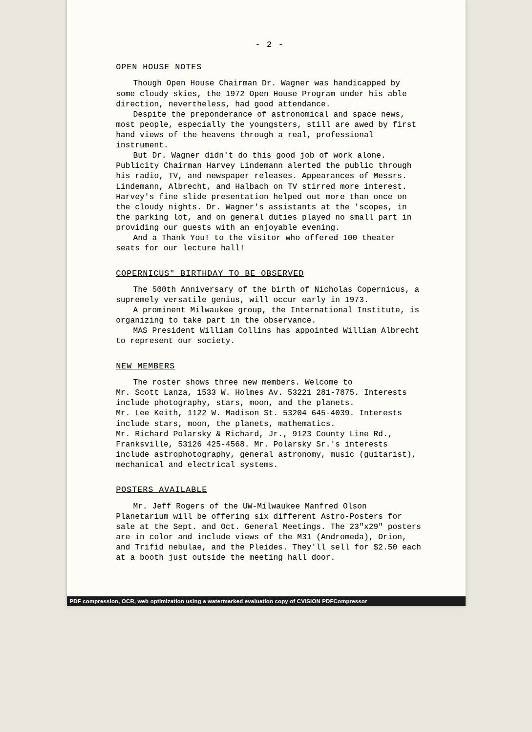- 2 -
Open House Notes
Though Open House Chairman Dr. Wagner was handicapped by some cloudy skies, the 1972 Open House Program under his able direction, nevertheless, had good attendance.
Despite the preponderance of astronomical and space news, most people, especially the youngsters, still are awed by first hand views of the heavens through a real, professional instrument.
But Dr. Wagner didn't do this good job of work alone. Publicity Chairman Harvey Lindemann alerted the public through his radio, TV, and newspaper releases. Appearances of Messrs. Lindemann, Albrecht, and Halbach on TV stirred more interest. Harvey's fine slide presentation helped out more than once on the cloudy nights. Dr. Wagner's assistants at the 'scopes, in the parking lot, and on general duties played no small part in providing our guests with an enjoyable evening.
And a Thank You! to the visitor who offered 100 theater seats for our lecture hall!
Copernicus" Birthday To Be Observed
The 500th Anniversary of the birth of Nicholas Copernicus, a supremely versatile genius, will occur early in 1973.
A prominent Milwaukee group, the International Institute, is organizing to take part in the observance.
MAS President William Collins has appointed William Albrecht to represent our society.
New Members
The roster shows three new members. Welcome to
Mr. Scott Lanza, 1533 W. Holmes Av. 53221 281-7875. Interests include photography, stars, moon, and the planets.
Mr. Lee Keith, 1122 W. Madison St. 53204 645-4039. Interests include stars, moon, the planets, mathematics.
Mr. Richard Polarsky & Richard, Jr., 9123 County Line Rd., Franksville, 53126 425-4568. Mr. Polarsky Sr.'s interests include astrophotography, general astronomy, music (guitarist), mechanical and electrical systems.
Posters Available
Mr. Jeff Rogers of the UW-Milwaukee Manfred Olson Planetarium will be offering six different Astro-Posters for sale at the Sept. and Oct. General Meetings. The 23"x29" posters are in color and include views of the M31 (Andromeda), Orion, and Trifid nebulae, and the Pleides. They'll sell for $2.50 each at a booth just outside the meeting hall door.
PDF compression, OCR, web optimization using a watermarked evaluation copy of CVISION PDFCompressor